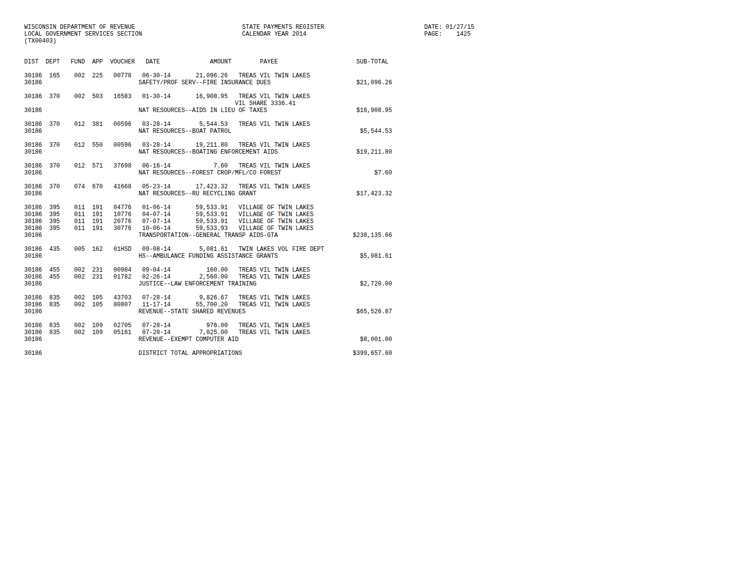WISCONSIN DEPARTMENT OF REVENUE STATE PAYMENTS REGISTER DATE: 01/27/15 LOCAL GOVERNMENT SERVICES SECTION CALENDAR YEAR 2014 PAGE: 1425 (TX00403) DIST DEPT FUND APP VOUCHER DATE AMOUNT PAYEE SUB-TOTAL 30186 165 002 225 00778 06-30-14 21,096.26 TREAS VIL TWIN LAKES 30186 SAFETY/PROF SERV--FIRE INSURANCE DUES $21,096.26 30186 370 002 503 16583 01-30-14 16,908.95 TREAS VIL TWIN LAKES VIL SHARE 3336.41 30186 NAT RESOURCES--AIDS IN LIEU OF TAXES $16,908.95 30186 370 012 381 00596 03-28-14 5,544.53 TREAS VIL TWIN LAKES 30186 NAT RESOURCES--BOAT PATROL $5,544.53 30186 370 012 550 00596 03-28-14 19,211.80 TREAS VIL TWIN LAKES 30186 NAT RESOURCES--BOATING ENFORCEMENT AIDS $19,211.80 30186 370 012 571 37698 06-16-14 7.60 TREAS VIL TWIN LAKES 30186 NAT RESOURCES--FOREST CROP/MFL/CO FOREST $7.60 30186 370 074 670 41668 05-23-14 17,423.32 TREAS VIL TWIN LAKES 30186 NAT RESOURCES--RU RECYCLING GRANT $17,423.32 30186 395 011 191 04776 01-06-14 59,533.91 VILLAGE OF TWIN LAKES 30186 395 011 191 10776 04-07-14 59,533.91 VILLAGE OF TWIN LAKES 30186 395 011 191 20776 07-07-14 59,533.91 VILLAGE OF TWIN LAKES 30186 395 011 191 30776 10-06-14 59,533.93 VILLAGE OF TWIN LAKES 30186 TRANSPORTATION--GENERAL TRANSP AIDS-GTA $238,135.66 30186 435 005 162 01HSD 09-08-14 5,081.61 TWIN LAKES VOL FIRE DEPT 30186 HS--AMBULANCE FUNDING ASSISTANCE GRANTS $5,081.61 30186 455 002 231 00984 09-04-14 160.00 TREAS VIL TWIN LAKES 30186 455 002 231 01782 02-26-14 2,560.00 TREAS VIL TWIN LAKES 30186 JUSTICE--LAW ENFORCEMENT TRAINING $2,720.00 30186 835 002 105 43703 07-28-14 9,826.67 TREAS VIL TWIN LAKES 30186 835 002 105 80807 11-17-14 55,700.20 TREAS VIL TWIN LAKES 30186 REVENUE--STATE SHARED REVENUES $65,526.87 30186 835 002 109 02705 07-28-14 976.00 TREAS VIL TWIN LAKES 30186 835 002 109 05161 07-28-14 7,025.00 TREAS VIL TWIN LAKES 30186 REVENUE--EXEMPT COMPUTER AID $8,001.00 30186 DISTRICT TOTAL APPROPRIATIONS $399,657.60